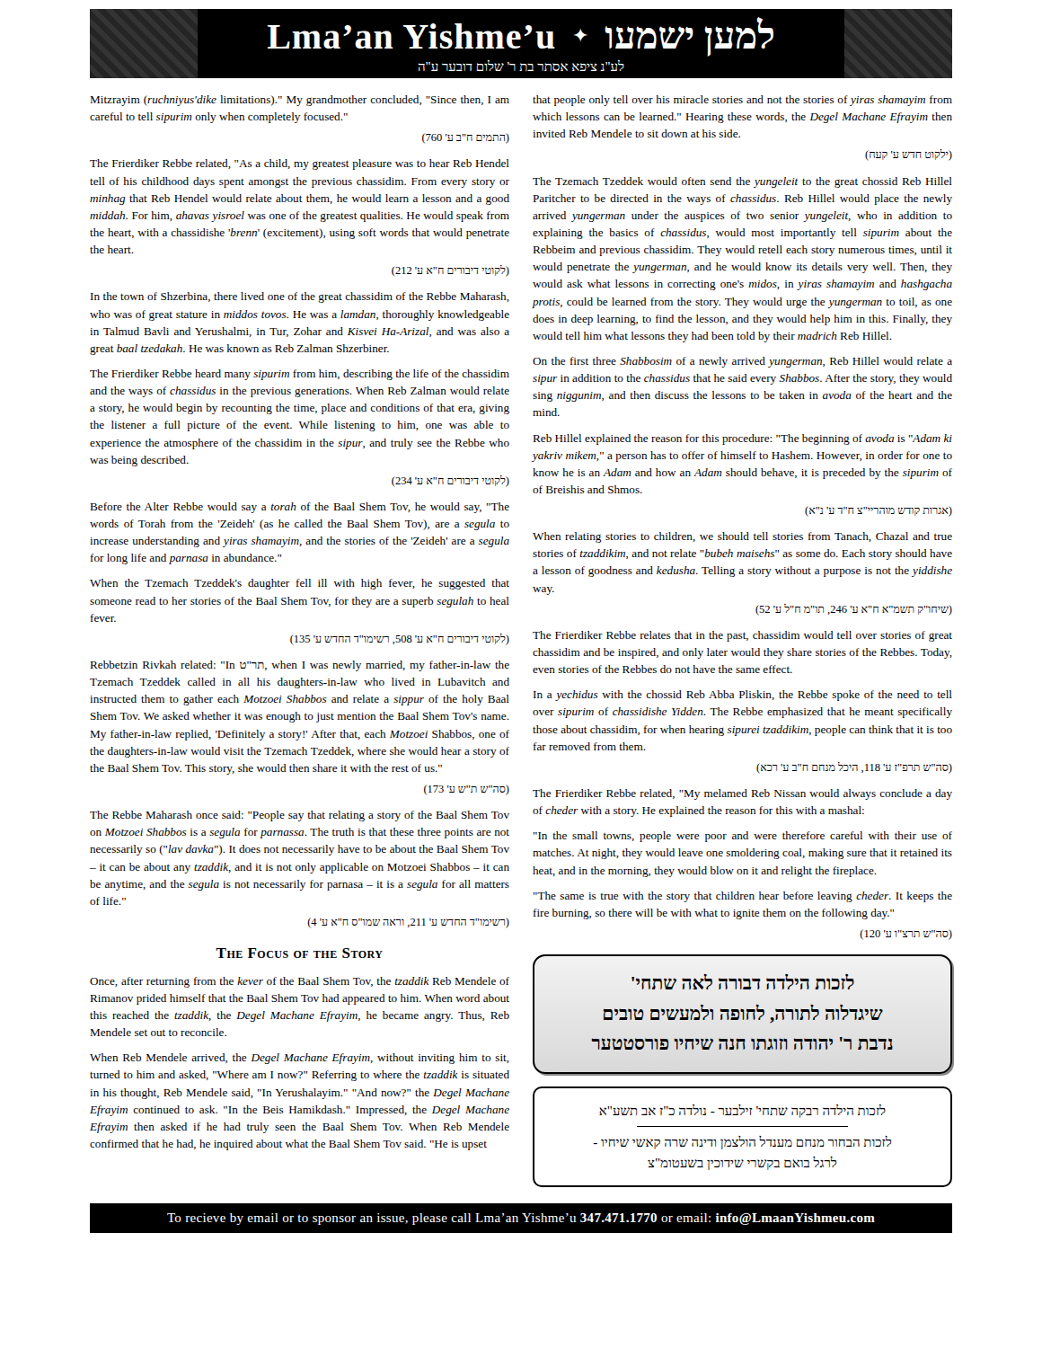Lma’an Yishme’u ✦ למען ישמעו
לע"נ ציפא אסתר בת ר' שלום דובער ע"ה
Mitzrayim (ruchniyus'dike limitations)." My grandmother concluded, "Since then, I am careful to tell sipurim only when completely focused."
(התמים ח"ב ע' 760)
The Frierdiker Rebbe related, "As a child, my greatest pleasure was to hear Reb Hendel tell of his childhood days spent amongst the previous chassidim. From every story or minhag that Reb Hendel would relate about them, he would learn a lesson and a good middah. For him, ahavas yisroel was one of the greatest qualities. He would speak from the heart, with a chassidishe 'brenn' (excitement), using soft words that would penetrate the heart.
(לקוטי דיבורים ח"א ע' 212)
In the town of Shzerbina, there lived one of the great chassidim of the Rebbe Maharash, who was of great stature in middos tovos. He was a lamdan, thoroughly knowledgeable in Talmud Bavli and Yerushalmi, in Tur, Zohar and Kisvei Ha-Arizal, and was also a great baal tzedakah. He was known as Reb Zalman Shzerbiner.
The Frierdiker Rebbe heard many sipurim from him, describing the life of the chassidim and the ways of chassidus in the previous generations. When Reb Zalman would relate a story, he would begin by recounting the time, place and conditions of that era, giving the listener a full picture of the event. While listening to him, one was able to experience the atmosphere of the chassidim in the sipur, and truly see the Rebbe who was being described.
(לקוטי דיבורים ח"א ע' 234)
Before the Alter Rebbe would say a torah of the Baal Shem Tov, he would say, "The words of Torah from the 'Zeideh' (as he called the Baal Shem Tov), are a segula to increase understanding and yiras shamayim, and the stories of the 'Zeideh' are a segula for long life and parnasa in abundance."
When the Tzemach Tzeddek's daughter fell ill with high fever, he suggested that someone read to her stories of the Baal Shem Tov, for they are a superb segulah to heal fever.
(לקוטי דיבורים ח"א ע' 508, רשימו"ד החדש ע' 135)
Rebbetzin Rivkah related: "In תר"ט, when I was newly married, my father-in-law the Tzemach Tzeddek called in all his daughters-in-law who lived in Lubavitch and instructed them to gather each Motzoei Shabbos and relate a sippur of the holy Baal Shem Tov. We asked whether it was enough to just mention the Baal Shem Tov's name. My father-in-law replied, 'Definitely a story!' After that, each Motzoei Shabbos, one of the daughters-in-law would visit the Tzemach Tzeddek, where she would hear a story of the Baal Shem Tov. This story, she would then share it with the rest of us."
(סה"ש ת"ש ע' 173)
The Rebbe Maharash once said: "People say that relating a story of the Baal Shem Tov on Motzoei Shabbos is a segula for parnassa. The truth is that these three points are not necessarily so ("lav davka"). It does not necessarily have to be about the Baal Shem Tov – it can be about any tzaddik, and it is not only applicable on Motzoei Shabbos – it can be anytime, and the segula is not necessarily for parnasa – it is a segula for all matters of life."
(רשימו"ד החדש ע' 211, וראה שמו"ס ח"א ע' 4)
The Focus of the Story
Once, after returning from the kever of the Baal Shem Tov, the tzaddik Reb Mendele of Rimanov prided himself that the Baal Shem Tov had appeared to him. When word about this reached the tzaddik, the Degel Machane Efrayim, he became angry. Thus, Reb Mendele set out to reconcile.
When Reb Mendele arrived, the Degel Machane Efrayim, without inviting him to sit, turned to him and asked, "Where am I now?" Referring to where the tzaddik is situated in his thought, Reb Mendele said, "In Yerushalayim." "And now?" the Degel Machane Efrayim continued to ask. "In the Beis Hamikdash." Impressed, the Degel Machane Efrayim then asked if he had truly seen the Baal Shem Tov. When Reb Mendele confirmed that he had, he inquired about what the Baal Shem Tov said. "He is upset
that people only tell over his miracle stories and not the stories of yiras shamayim from which lessons can be learned." Hearing these words, the Degel Machane Efrayim then invited Reb Mendele to sit down at his side.
(ילקוט חדש ע' קעח)
The Tzemach Tzeddek would often send the yungeleit to the great chossid Reb Hillel Paritcher to be directed in the ways of chassidus. Reb Hillel would place the newly arrived yungerman under the auspices of two senior yungeleit, who in addition to explaining the basics of chassidus, would most importantly tell sipurim about the Rebbeim and previous chassidim. They would retell each story numerous times, until it would penetrate the yungerman, and he would know its details very well. Then, they would ask what lessons in correcting one's midos, in yiras shamayim and hashgacha protis, could be learned from the story. They would urge the yungerman to toil, as one does in deep learning, to find the lesson, and they would help him in this. Finally, they would tell him what lessons they had been told by their madrich Reb Hillel.
On the first three Shabbosim of a newly arrived yungerman, Reb Hillel would relate a sipur in addition to the chassidus that he said every Shabbos. After the story, they would sing niggunim, and then discuss the lessons to be taken in avoda of the heart and the mind.
Reb Hillel explained the reason for this procedure: "The beginning of avoda is "Adam ki yakriv mikem," a person has to offer of himself to Hashem. However, in order for one to know he is an Adam and how an Adam should behave, it is preceded by the sipurim of of Breishis and Shmos.
(אגרות קודש מוהריי"צ ח"ד ע' נ"א)
When relating stories to children, we should tell stories from Tanach, Chazal and true stories of tzaddikim, and not relate "bubeh maisehs" as some do. Each story should have a lesson of goodness and kedusha. Telling a story without a purpose is not the yiddishe way.
(שיחו"ק תשמ"א ח"א ע' 246, תו"מ ח"ל ע' 52)
The Frierdiker Rebbe relates that in the past, chassidim would tell over stories of great chassidim and be inspired, and only later would they share stories of the Rebbes. Today, even stories of the Rebbes do not have the same effect.
In a yechidus with the chossid Reb Abba Pliskin, the Rebbe spoke of the need to tell over sipurim of chassidishe Yidden. The Rebbe emphasized that he meant specifically those about chassidim, for when hearing sipurei tzaddikim, people can think that it is too far removed from them.
(סה"ש תרפ"ז ע' 118, היכל מנחם ח"ב ע' רכא)
The Frierdiker Rebbe related, "My melamed Reb Nissan would always conclude a day of cheder with a story. He explained the reason for this with a mashal:
"In the small towns, people were poor and were therefore careful with their use of matches. At night, they would leave one smoldering coal, making sure that it retained its heat, and in the morning, they would blow on it and relight the fireplace.
"The same is true with the story that children hear before leaving cheder. It keeps the fire burning, so there will be with what to ignite them on the following day."
(סה"ש תרצ"ו ע' 120)
לזכות הילדה דבורה לאה שתחי'
שיגדלוה לתורה, לחופה ולמעשים טובים
נדבת ר' יהודה וזוגתו חנה שיחיו פורסטטער
לזכות הילדה רבקה שתחי' זילבער - נולדה כ"ז אב תשע"א
לזכות הבחור מנחם מענדל הולצמן ודינה שרה קאשי שיחיו -
לרגל בואם בקשרי שידוכין בשעטומ"צ
To recieve by email or to sponsor an issue, please call Lma’an Yishme’u 347.471.1770 or email: info@LmaanYishmeu.com